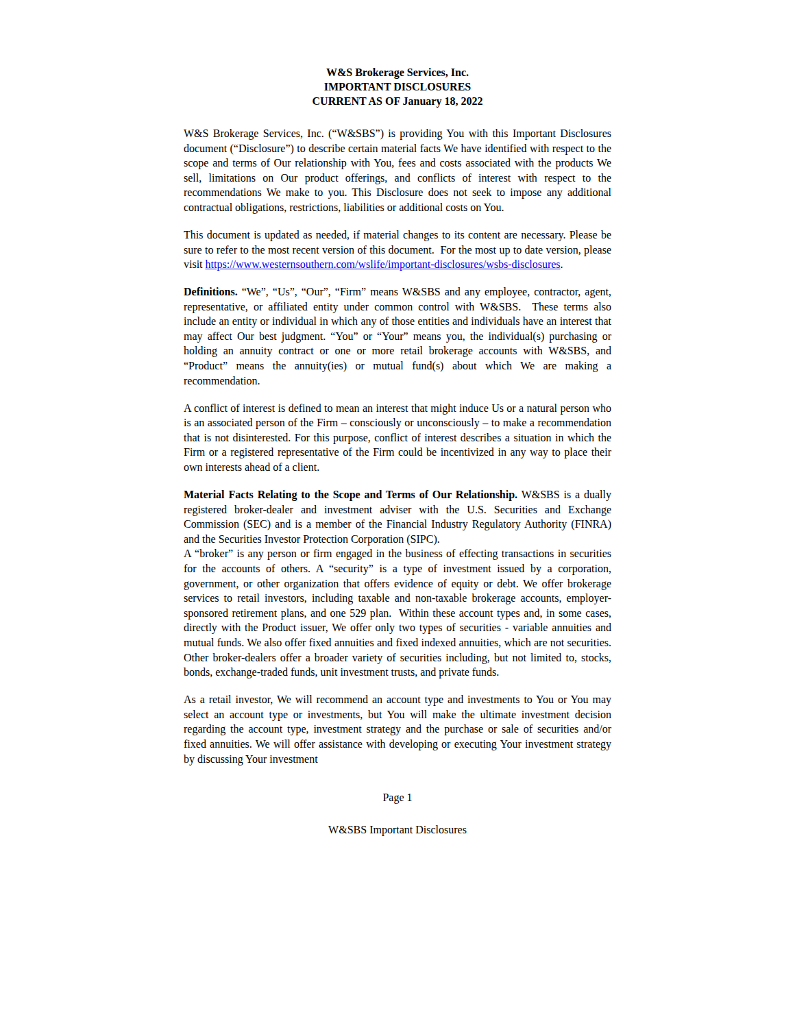W&S Brokerage Services, Inc.
IMPORTANT DISCLOSURES
CURRENT AS OF January 18, 2022
W&S Brokerage Services, Inc. (“W&SBS”) is providing You with this Important Disclosures document (“Disclosure”) to describe certain material facts We have identified with respect to the scope and terms of Our relationship with You, fees and costs associated with the products We sell, limitations on Our product offerings, and conflicts of interest with respect to the recommendations We make to you. This Disclosure does not seek to impose any additional contractual obligations, restrictions, liabilities or additional costs on You.
This document is updated as needed, if material changes to its content are necessary. Please be sure to refer to the most recent version of this document. For the most up to date version, please visit https://www.westernsouthern.com/wslife/important-disclosures/wsbs-disclosures.
Definitions. “We”, “Us”, “Our”, “Firm” means W&SBS and any employee, contractor, agent, representative, or affiliated entity under common control with W&SBS. These terms also include an entity or individual in which any of those entities and individuals have an interest that may affect Our best judgment. “You” or “Your” means you, the individual(s) purchasing or holding an annuity contract or one or more retail brokerage accounts with W&SBS, and “Product” means the annuity(ies) or mutual fund(s) about which We are making a recommendation.
A conflict of interest is defined to mean an interest that might induce Us or a natural person who is an associated person of the Firm – consciously or unconsciously – to make a recommendation that is not disinterested. For this purpose, conflict of interest describes a situation in which the Firm or a registered representative of the Firm could be incentivized in any way to place their own interests ahead of a client.
Material Facts Relating to the Scope and Terms of Our Relationship. W&SBS is a dually registered broker-dealer and investment adviser with the U.S. Securities and Exchange Commission (SEC) and is a member of the Financial Industry Regulatory Authority (FINRA) and the Securities Investor Protection Corporation (SIPC).
A “broker” is any person or firm engaged in the business of effecting transactions in securities for the accounts of others. A “security” is a type of investment issued by a corporation, government, or other organization that offers evidence of equity or debt. We offer brokerage services to retail investors, including taxable and non-taxable brokerage accounts, employer-sponsored retirement plans, and one 529 plan. Within these account types and, in some cases, directly with the Product issuer, We offer only two types of securities - variable annuities and mutual funds. We also offer fixed annuities and fixed indexed annuities, which are not securities. Other broker-dealers offer a broader variety of securities including, but not limited to, stocks, bonds, exchange-traded funds, unit investment trusts, and private funds.
As a retail investor, We will recommend an account type and investments to You or You may select an account type or investments, but You will make the ultimate investment decision regarding the account type, investment strategy and the purchase or sale of securities and/or fixed annuities. We will offer assistance with developing or executing Your investment strategy by discussing Your investment
Page 1
W&SBS Important Disclosures